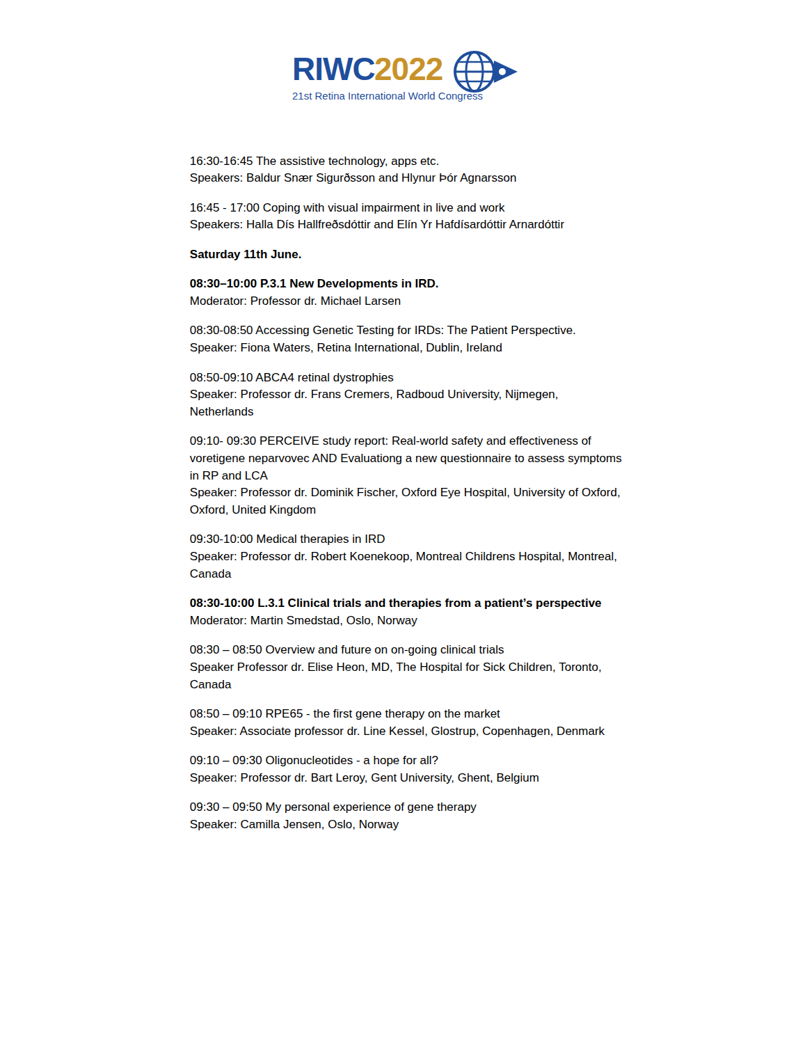RIWC 2022 21st Retina International World Congress
16:30-16:45 The assistive technology, apps etc.
Speakers: Baldur Snær Sigurðsson and Hlynur Þór Agnarsson
16:45 - 17:00 Coping with visual impairment in live and work
Speakers: Halla Dís Hallfreðsdóttir and Elín Yr Hafdísardóttir Arnardóttir
Saturday 11th June.
08:30–10:00 P.3.1 New Developments in IRD.
Moderator: Professor dr. Michael Larsen
08:30-08:50 Accessing Genetic Testing for IRDs: The Patient Perspective.
Speaker: Fiona Waters, Retina International, Dublin, Ireland
08:50-09:10 ABCA4 retinal dystrophies
Speaker: Professor dr. Frans Cremers, Radboud University, Nijmegen, Netherlands
09:10- 09:30 PERCEIVE study report: Real-world safety and effectiveness of voretigene neparvovec AND Evaluationg a new questionnaire to assess symptoms in RP and LCA
Speaker: Professor dr. Dominik Fischer, Oxford Eye Hospital, University of Oxford, Oxford, United Kingdom
09:30-10:00 Medical therapies in IRD
Speaker: Professor dr. Robert Koenekoop, Montreal Childrens Hospital, Montreal, Canada
08:30-10:00 L.3.1 Clinical trials and therapies from a patient’s perspective
Moderator: Martin Smedstad, Oslo, Norway
08:30 – 08:50 Overview and future on on-going clinical trials
Speaker Professor dr. Elise Heon, MD, The Hospital for Sick Children, Toronto, Canada
08:50 – 09:10 RPE65 - the first gene therapy on the market
Speaker: Associate professor dr. Line Kessel, Glostrup, Copenhagen, Denmark
09:10 – 09:30 Oligonucleotides - a hope for all?
Speaker: Professor dr. Bart Leroy, Gent University, Ghent, Belgium
09:30 – 09:50 My personal experience of gene therapy
Speaker: Camilla Jensen, Oslo, Norway